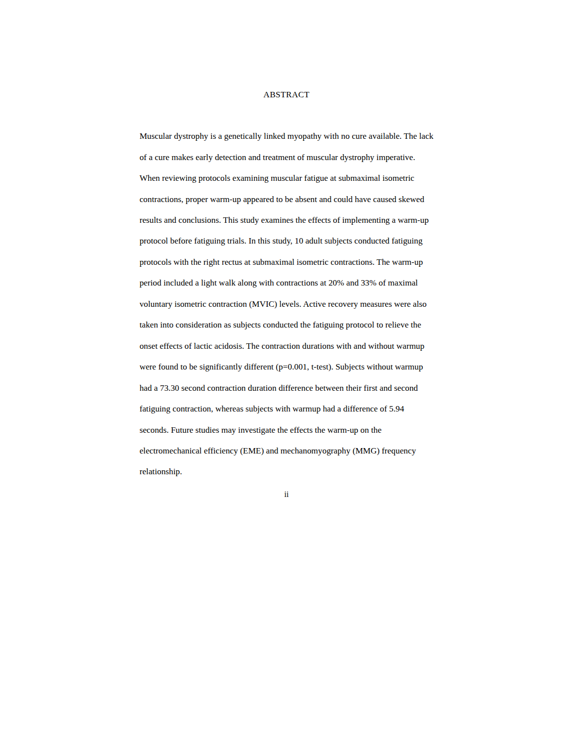ABSTRACT
Muscular dystrophy is a genetically linked myopathy with no cure available. The lack of a cure makes early detection and treatment of muscular dystrophy imperative. When reviewing protocols examining muscular fatigue at submaximal isometric contractions, proper warm-up appeared to be absent and could have caused skewed results and conclusions. This study examines the effects of implementing a warm-up protocol before fatiguing trials. In this study, 10 adult subjects conducted fatiguing protocols with the right rectus at submaximal isometric contractions. The warm-up period included a light walk along with contractions at 20% and 33% of maximal voluntary isometric contraction (MVIC) levels. Active recovery measures were also taken into consideration as subjects conducted the fatiguing protocol to relieve the onset effects of lactic acidosis. The contraction durations with and without warmup were found to be significantly different (p=0.001, t-test). Subjects without warmup had a 73.30 second contraction duration difference between their first and second fatiguing contraction, whereas subjects with warmup had a difference of 5.94 seconds. Future studies may investigate the effects the warm-up on the electromechanical efficiency (EME) and mechanomyography (MMG) frequency relationship.
ii